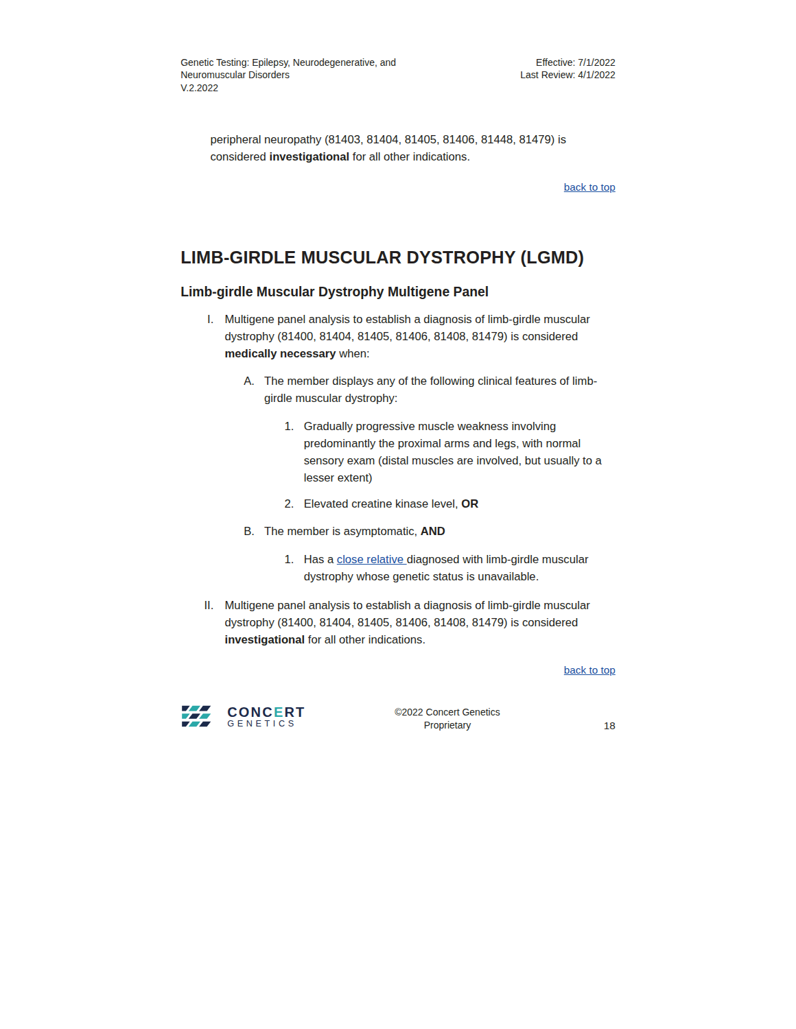Genetic Testing: Epilepsy, Neurodegenerative, and Neuromuscular Disorders
V.2.2022
Effective: 7/1/2022
Last Review: 4/1/2022
peripheral neuropathy (81403, 81404, 81405, 81406, 81448, 81479) is considered investigational for all other indications.
back to top
LIMB-GIRDLE MUSCULAR DYSTROPHY (LGMD)
Limb-girdle Muscular Dystrophy Multigene Panel
Multigene panel analysis to establish a diagnosis of limb-girdle muscular dystrophy (81400, 81404, 81405, 81406, 81408, 81479) is considered medically necessary when:
The member displays any of the following clinical features of limb-girdle muscular dystrophy:
Gradually progressive muscle weakness involving predominantly the proximal arms and legs, with normal sensory exam (distal muscles are involved, but usually to a lesser extent)
Elevated creatine kinase level, OR
The member is asymptomatic, AND
Has a close relative diagnosed with limb-girdle muscular dystrophy whose genetic status is unavailable.
Multigene panel analysis to establish a diagnosis of limb-girdle muscular dystrophy (81400, 81404, 81405, 81406, 81408, 81479) is considered investigational for all other indications.
back to top
CONCERT
GENETICS
©2022 Concert Genetics
Proprietary
18